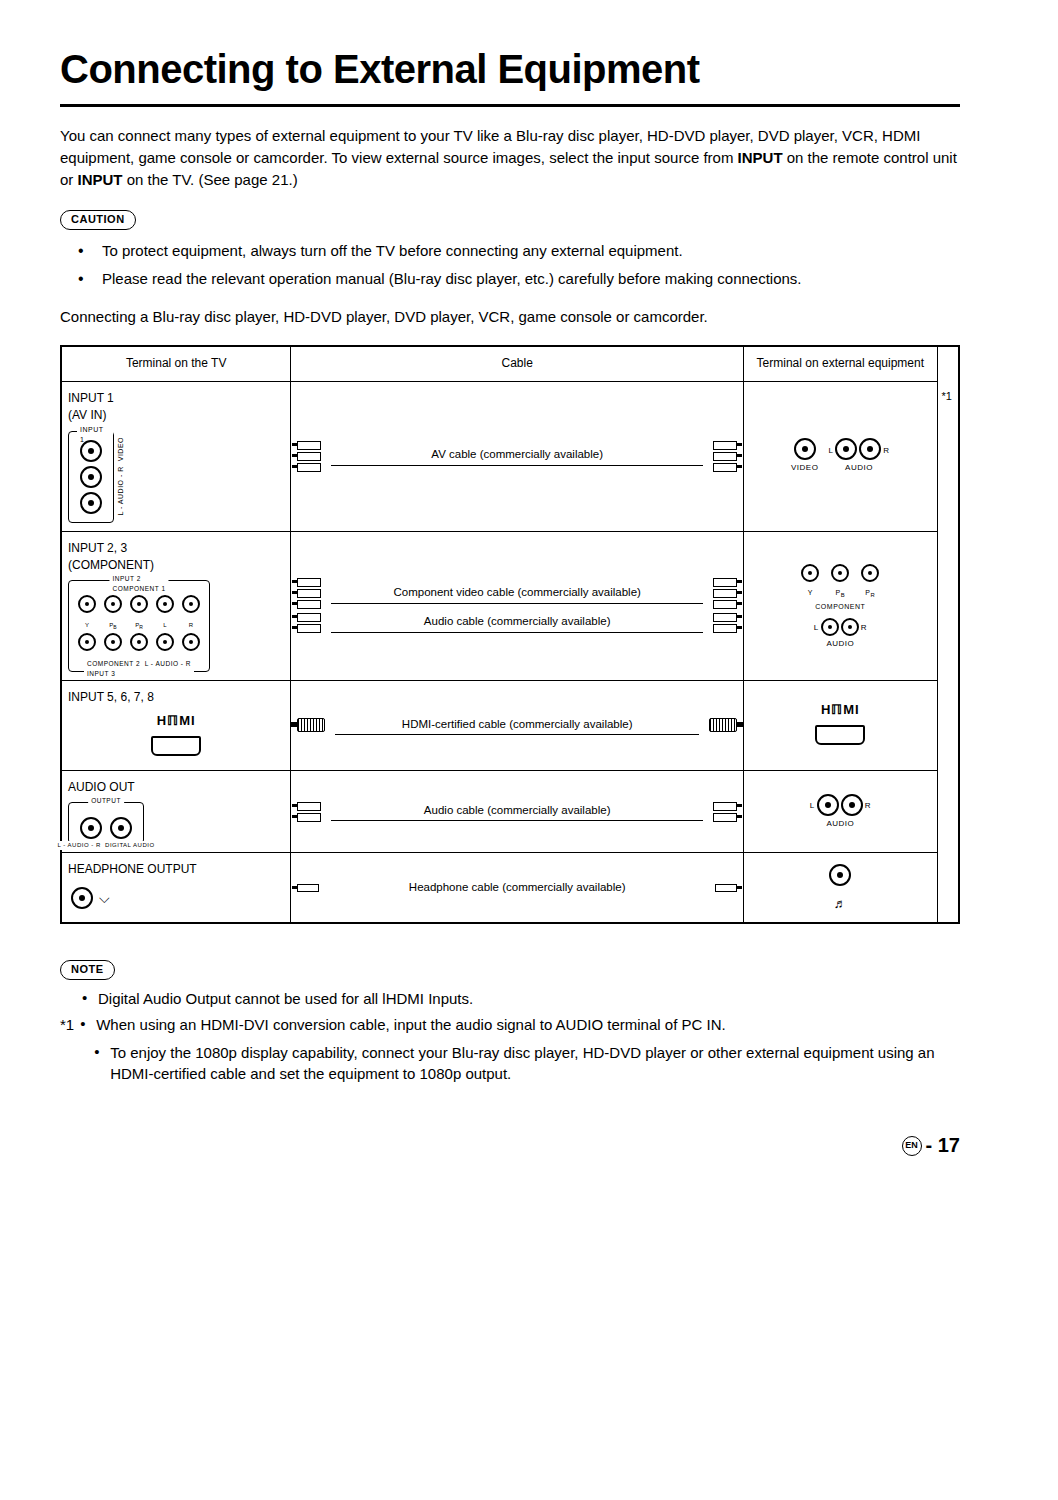Connecting to External Equipment
You can connect many types of external equipment to your TV like a Blu-ray disc player, HD-DVD player, DVD player, VCR, HDMI equipment, game console or camcorder. To view external source images, select the input source from INPUT on the remote control unit or INPUT on the TV. (See page 21.)
CAUTION
To protect equipment, always turn off the TV before connecting any external equipment.
Please read the relevant operation manual (Blu-ray disc player, etc.) carefully before making connections.
Connecting a Blu-ray disc player, HD-DVD player, DVD player, VCR, game console or camcorder.
| Terminal on the TV | Cable | Terminal on external equipment |
| --- | --- | --- |
| INPUT 1 (AV IN) INPUT 1 L - AUDIO - R VIDEO | AV cable (commercially available) | VIDEO L R AUDIO | *1 |
| INPUT 2, 3 (COMPONENT) INPUT 2 COMPONENT 1 Y P B P R L R Y P B P R L R COMPONENT 2 L - AUDIO - R INPUT 3 | Component video cable (commercially available) Audio cable (commercially available) | Y P B P R COMPONENT L R AUDIO |
| INPUT 5, 6, 7, 8 H ℿ MI | HDMI-certified cable (commercially available) | H ℿ MI |
| AUDIO OUT OUTPUT L - AUDIO - R DIGITAL AUDIO | Audio cable (commercially available) | L R AUDIO | |
| HEADPHONE OUTPUT ⌵ | Headphone cable (commercially available) | ♬ | |
NOTE
Digital Audio Output cannot be used for all lHDMI Inputs.
*1
When using an HDMI-DVI conversion cable, input the audio signal to AUDIO terminal of PC IN.
To enjoy the 1080p display capability, connect your Blu-ray disc player, HD-DVD player or other external equipment using an HDMI-certified cable and set the equipment to 1080p output.
EN- 17